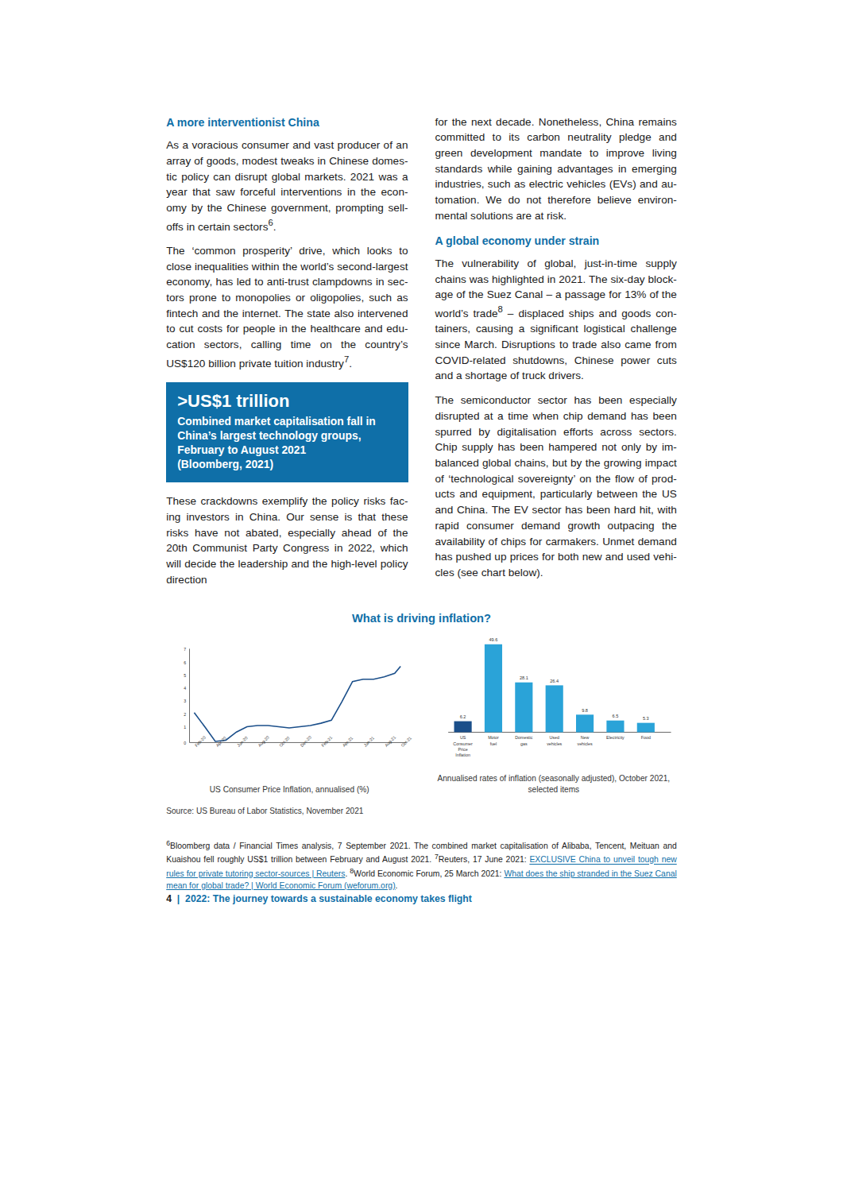A more interventionist China
As a voracious consumer and vast producer of an array of goods, modest tweaks in Chinese domestic policy can disrupt global markets. 2021 was a year that saw forceful interventions in the economy by the Chinese government, prompting sell-offs in certain sectors6.
The ‘common prosperity’ drive, which looks to close inequalities within the world’s second-largest economy, has led to anti-trust clampdowns in sectors prone to monopolies or oligopolies, such as fintech and the internet. The state also intervened to cut costs for people in the healthcare and education sectors, calling time on the country’s US$120 billion private tuition industry7.
>US$1 trillion
Combined market capitalisation fall in China’s largest technology groups, February to August 2021
(Bloomberg, 2021)
These crackdowns exemplify the policy risks facing investors in China. Our sense is that these risks have not abated, especially ahead of the 20th Communist Party Congress in 2022, which will decide the leadership and the high-level policy direction
for the next decade. Nonetheless, China remains committed to its carbon neutrality pledge and green development mandate to improve living standards while gaining advantages in emerging industries, such as electric vehicles (EVs) and automation. We do not therefore believe environmental solutions are at risk.
A global economy under strain
The vulnerability of global, just-in-time supply chains was highlighted in 2021. The six-day blockage of the Suez Canal – a passage for 13% of the world’s trade8 – displaced ships and goods containers, causing a significant logistical challenge since March. Disruptions to trade also came from COVID-related shutdowns, Chinese power cuts and a shortage of truck drivers.
The semiconductor sector has been especially disrupted at a time when chip demand has been spurred by digitalisation efforts across sectors. Chip supply has been hampered not only by imbalanced global chains, but by the growing impact of ‘technological sovereignty’ on the flow of products and equipment, particularly between the US and China. The EV sector has been hard hit, with rapid consumer demand growth outpacing the availability of chips for carmakers. Unmet demand has pushed up prices for both new and used vehicles (see chart below).
What is driving inflation?
7 6 5 4 3 2 1 0 Feb-20 Apr-20 Jun-20 Aug-20 Oct-20 Dec-20 Feb-21 Apr-21 Jun-21 Aug-21 Oct-21
US Consumer Price Inflation, annualised (%)
6.2 49.6 28.1 26.4 9.8 6.5 5.3 US Consumer Price Inflation Motor fuel Domestic gas Used vehicles New vehicles Electricity Food
Annualised rates of inflation (seasonally adjusted), October 2021, selected items
Source: US Bureau of Labor Statistics, November 2021
6Bloomberg data / Financial Times analysis, 7 September 2021. The combined market capitalisation of Alibaba, Tencent, Meituan and Kuaishou fell roughly US$1 trillion between February and August 2021. 7Reuters, 17 June 2021: EXCLUSIVE China to unveil tough new rules for private tutoring sector-sources | Reuters. 8World Economic Forum, 25 March 2021: What does the ship stranded in the Suez Canal mean for global trade? | World Economic Forum (weforum.org).
4 | 2022: The journey towards a sustainable economy takes flight